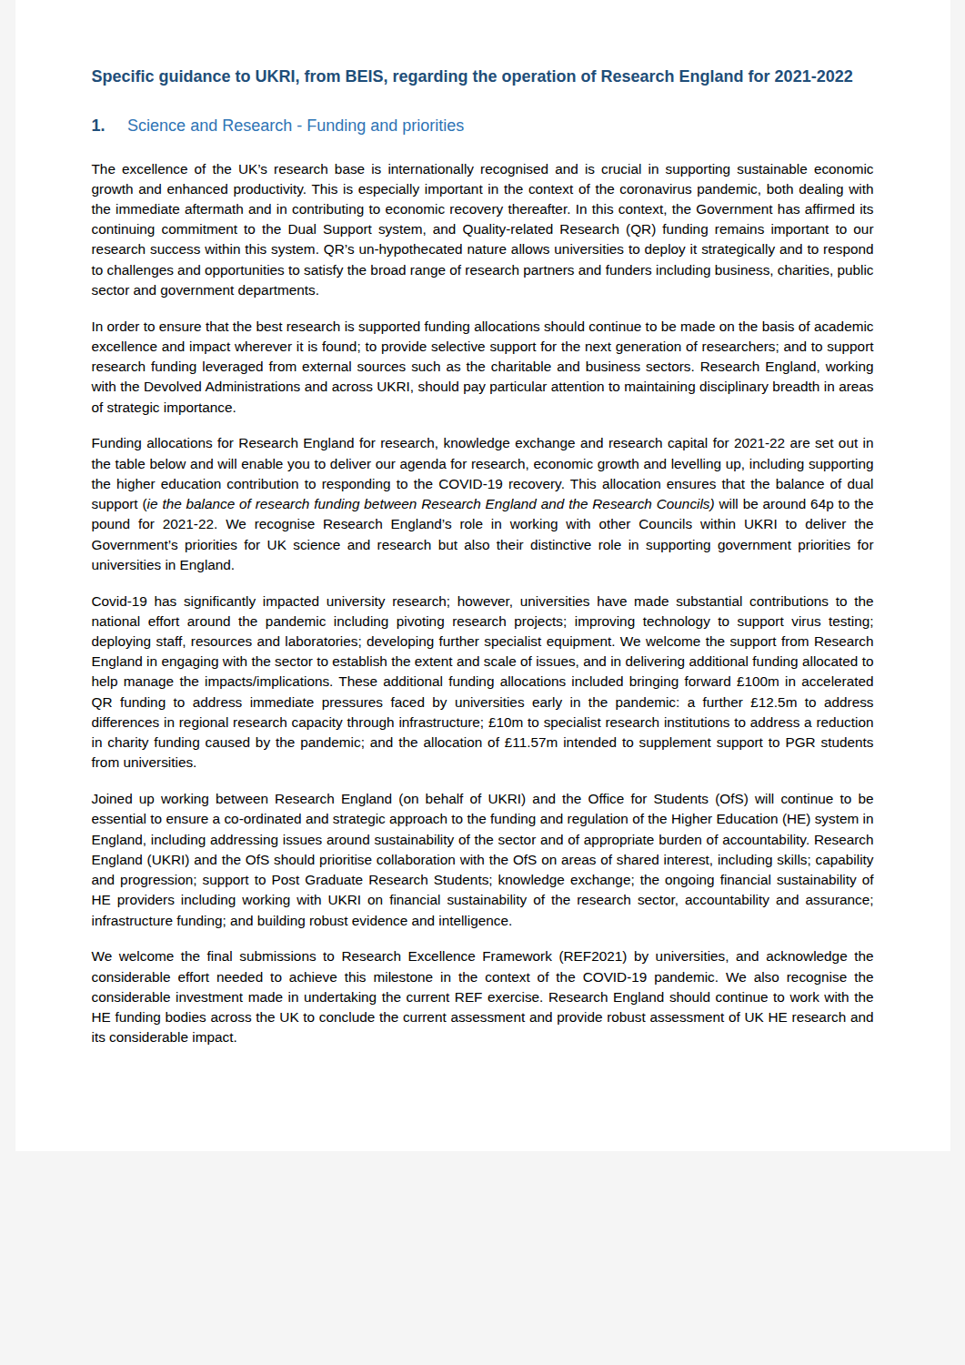Specific guidance to UKRI, from BEIS, regarding the operation of Research England for 2021-2022
1. Science and Research - Funding and priorities
The excellence of the UK’s research base is internationally recognised and is crucial in supporting sustainable economic growth and enhanced productivity. This is especially important in the context of the coronavirus pandemic, both dealing with the immediate aftermath and in contributing to economic recovery thereafter. In this context, the Government has affirmed its continuing commitment to the Dual Support system, and Quality-related Research (QR) funding remains important to our research success within this system. QR’s un-hypothecated nature allows universities to deploy it strategically and to respond to challenges and opportunities to satisfy the broad range of research partners and funders including business, charities, public sector and government departments.
In order to ensure that the best research is supported funding allocations should continue to be made on the basis of academic excellence and impact wherever it is found; to provide selective support for the next generation of researchers; and to support research funding leveraged from external sources such as the charitable and business sectors. Research England, working with the Devolved Administrations and across UKRI, should pay particular attention to maintaining disciplinary breadth in areas of strategic importance.
Funding allocations for Research England for research, knowledge exchange and research capital for 2021-22 are set out in the table below and will enable you to deliver our agenda for research, economic growth and levelling up, including supporting the higher education contribution to responding to the COVID-19 recovery. This allocation ensures that the balance of dual support (ie the balance of research funding between Research England and the Research Councils) will be around 64p to the pound for 2021-22. We recognise Research England’s role in working with other Councils within UKRI to deliver the Government’s priorities for UK science and research but also their distinctive role in supporting government priorities for universities in England.
Covid-19 has significantly impacted university research; however, universities have made substantial contributions to the national effort around the pandemic including pivoting research projects; improving technology to support virus testing; deploying staff, resources and laboratories; developing further specialist equipment. We welcome the support from Research England in engaging with the sector to establish the extent and scale of issues, and in delivering additional funding allocated to help manage the impacts/implications. These additional funding allocations included bringing forward £100m in accelerated QR funding to address immediate pressures faced by universities early in the pandemic: a further £12.5m to address differences in regional research capacity through infrastructure; £10m to specialist research institutions to address a reduction in charity funding caused by the pandemic; and the allocation of £11.57m intended to supplement support to PGR students from universities.
Joined up working between Research England (on behalf of UKRI) and the Office for Students (OfS) will continue to be essential to ensure a co-ordinated and strategic approach to the funding and regulation of the Higher Education (HE) system in England, including addressing issues around sustainability of the sector and of appropriate burden of accountability. Research England (UKRI) and the OfS should prioritise collaboration with the OfS on areas of shared interest, including skills; capability and progression; support to Post Graduate Research Students; knowledge exchange; the ongoing financial sustainability of HE providers including working with UKRI on financial sustainability of the research sector, accountability and assurance; infrastructure funding; and building robust evidence and intelligence.
We welcome the final submissions to Research Excellence Framework (REF2021) by universities, and acknowledge the considerable effort needed to achieve this milestone in the context of the COVID-19 pandemic. We also recognise the considerable investment made in undertaking the current REF exercise. Research England should continue to work with the HE funding bodies across the UK to conclude the current assessment and provide robust assessment of UK HE research and its considerable impact.